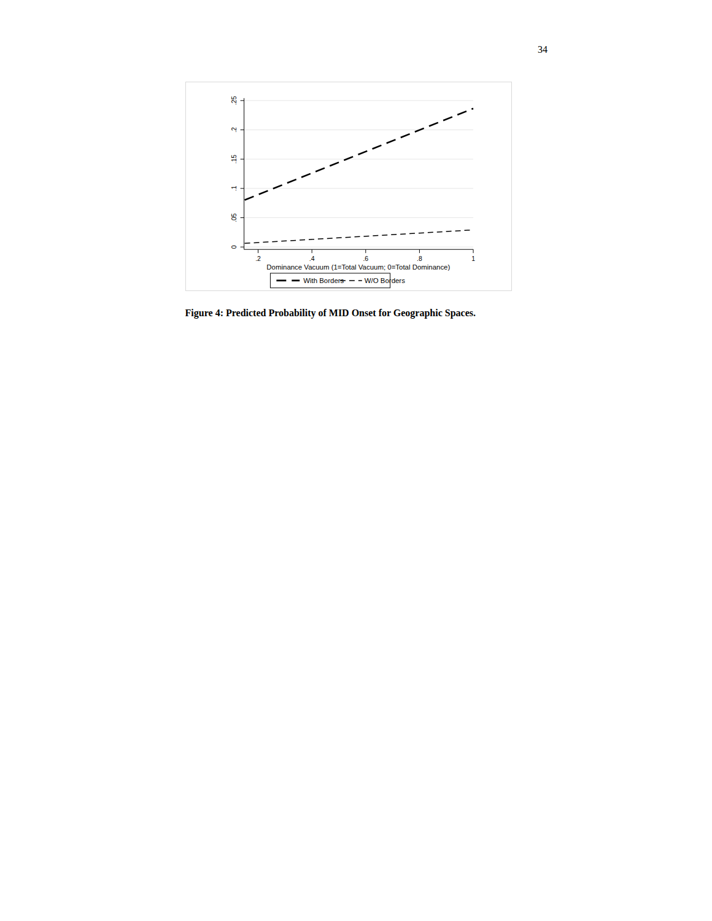34
0 .05 .1 .15 .2 .25 .2 .4 .6 .8 1 Dominance Vacuum (1=Total Vacuum; 0=Total Dominance) With Borders W/O Borders
Figure 4: Predicted Probability of MID Onset for Geographic Spaces.